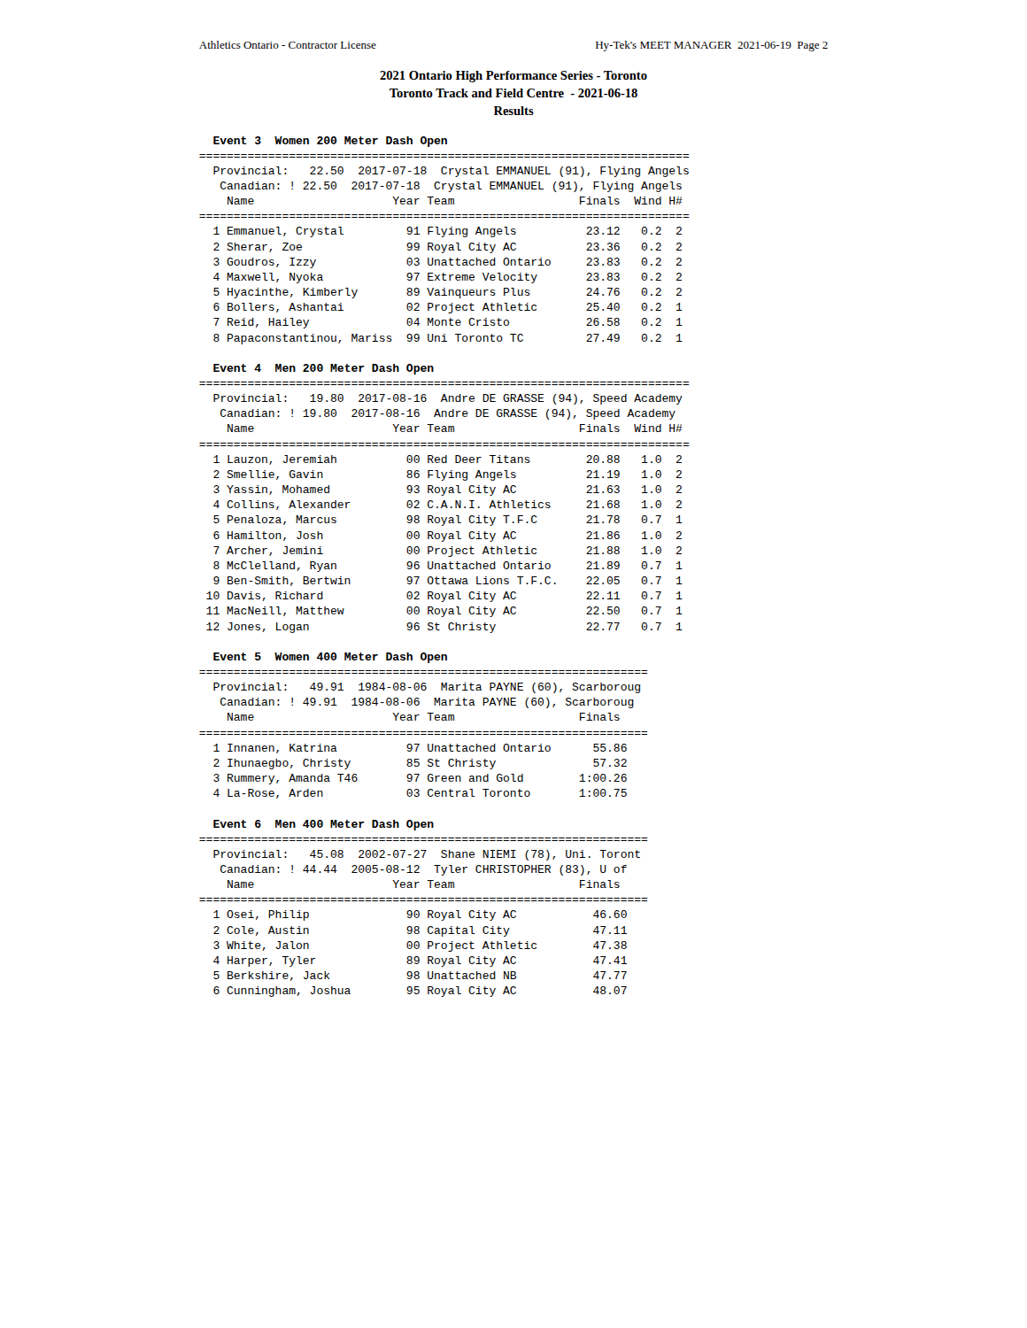Athletics Ontario - Contractor License Hy-Tek's MEET MANAGER 2021-06-19 Page 2
2021 Ontario High Performance Series - Toronto
Toronto Track and Field Centre - 2021-06-18
Results
  Event 3  Women 200 Meter Dash Open
=======================================================================
  Provincial:   22.50  2017-07-18  Crystal EMMANUEL (91), Flying Angels
   Canadian: ! 22.50  2017-07-18  Crystal EMMANUEL (91), Flying Angels
    Name                    Year Team                  Finals  Wind H#
=======================================================================
  1 Emmanuel, Crystal         91 Flying Angels          23.12   0.2  2
  2 Sherar, Zoe               99 Royal City AC          23.36   0.2  2
  3 Goudros, Izzy             03 Unattached Ontario     23.83   0.2  2
  4 Maxwell, Nyoka            97 Extreme Velocity       23.83   0.2  2
  5 Hyacinthe, Kimberly       89 Vainqueurs Plus        24.76   0.2  2
  6 Bollers, Ashantai         02 Project Athletic       25.40   0.2  1
  7 Reid, Hailey              04 Monte Cristo           26.58   0.2  1
  8 Papaconstantinou, Mariss  99 Uni Toronto TC         27.49   0.2  1

  Event 4  Men 200 Meter Dash Open
=======================================================================
  Provincial:   19.80  2017-08-16  Andre DE GRASSE (94), Speed Academy
   Canadian: ! 19.80  2017-08-16  Andre DE GRASSE (94), Speed Academy
    Name                    Year Team                  Finals  Wind H#
=======================================================================
  1 Lauzon, Jeremiah          00 Red Deer Titans        20.88   1.0  2
  2 Smellie, Gavin            86 Flying Angels          21.19   1.0  2
  3 Yassin, Mohamed           93 Royal City AC          21.63   1.0  2
  4 Collins, Alexander        02 C.A.N.I. Athletics     21.68   1.0  2
  5 Penaloza, Marcus          98 Royal City T.F.C       21.78   0.7  1
  6 Hamilton, Josh            00 Royal City AC          21.86   1.0  2
  7 Archer, Jemini            00 Project Athletic       21.88   1.0  2
  8 McClelland, Ryan          96 Unattached Ontario     21.89   0.7  1
  9 Ben-Smith, Bertwin        97 Ottawa Lions T.F.C.    22.05   0.7  1
 10 Davis, Richard            02 Royal City AC          22.11   0.7  1
 11 MacNeill, Matthew         00 Royal City AC          22.50   0.7  1
 12 Jones, Logan              96 St Christy             22.77   0.7  1

  Event 5  Women 400 Meter Dash Open
=================================================================
  Provincial:   49.91  1984-08-06  Marita PAYNE (60), Scarboroug
   Canadian: ! 49.91  1984-08-06  Marita PAYNE (60), Scarboroug
    Name                    Year Team                  Finals
=================================================================
  1 Innanen, Katrina          97 Unattached Ontario      55.86
  2 Ihunaegbo, Christy        85 St Christy              57.32
  3 Rummery, Amanda T46       97 Green and Gold        1:00.26
  4 La-Rose, Arden            03 Central Toronto       1:00.75

  Event 6  Men 400 Meter Dash Open
=================================================================
  Provincial:   45.08  2002-07-27  Shane NIEMI (78), Uni. Toront
   Canadian: ! 44.44  2005-08-12  Tyler CHRISTOPHER (83), U of
    Name                    Year Team                  Finals
=================================================================
  1 Osei, Philip              90 Royal City AC           46.60
  2 Cole, Austin              98 Capital City            47.11
  3 White, Jalon              00 Project Athletic        47.38
  4 Harper, Tyler             89 Royal City AC           47.41
  5 Berkshire, Jack           98 Unattached NB           47.77
  6 Cunningham, Joshua        95 Royal City AC           48.07